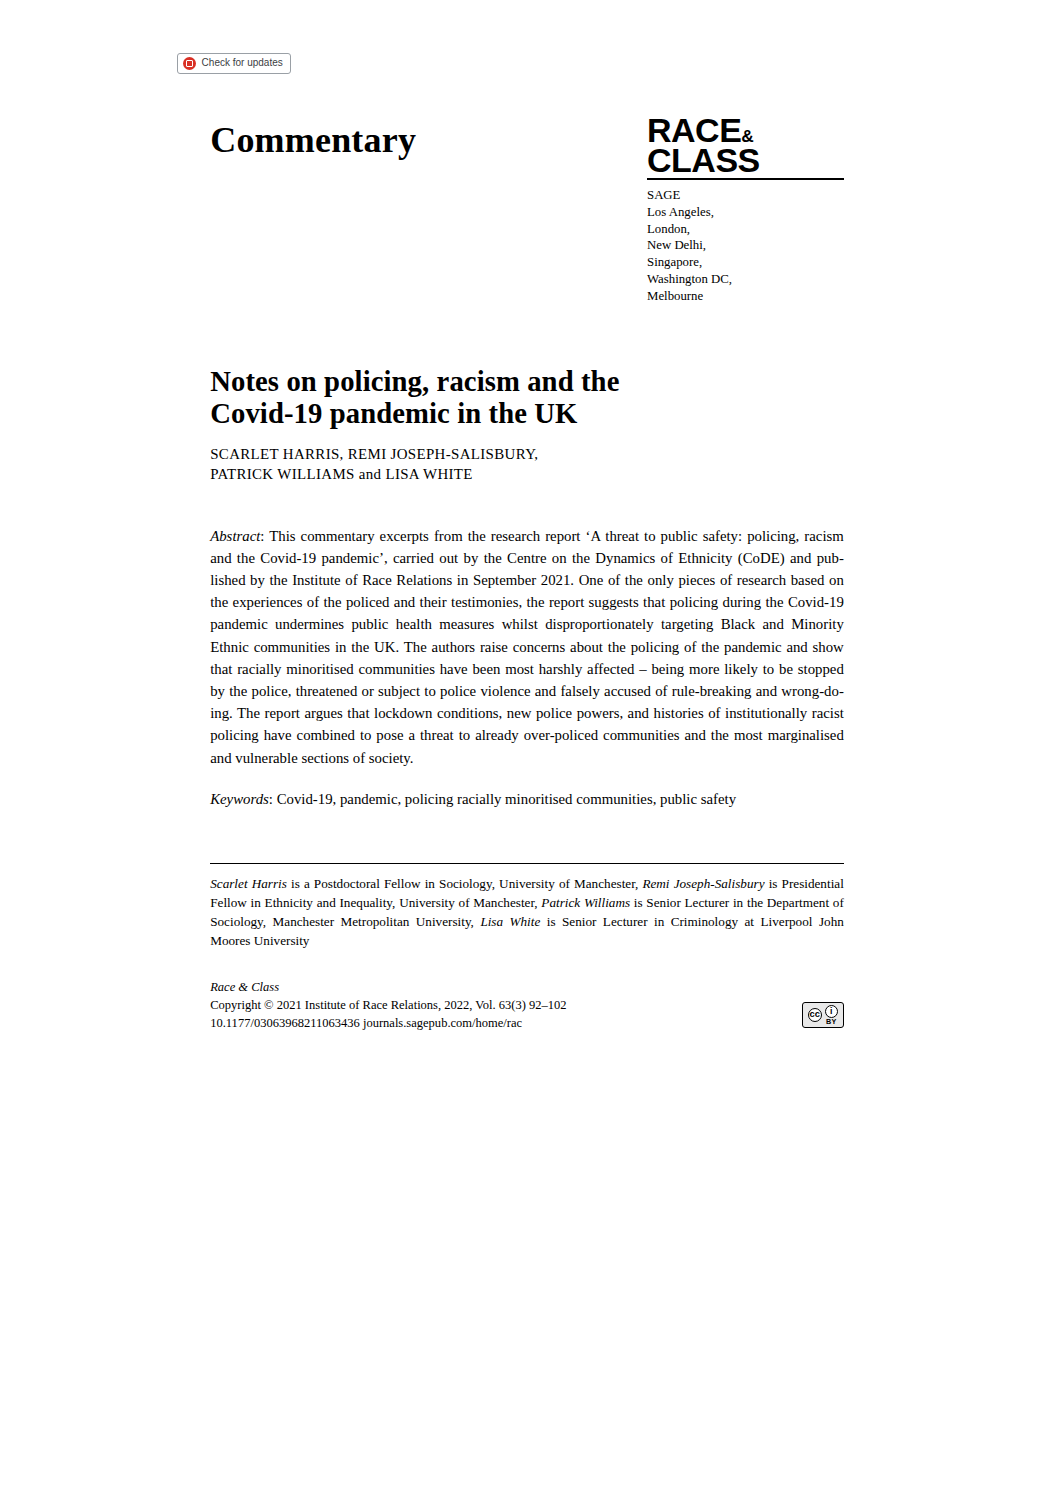Check for updates
Commentary
Race&
Class
SAGE
Los Angeles,
London,
New Delhi,
Singapore,
Washington DC,
Melbourne
Notes on policing, racism and the
Covid-19 pandemic in the UK
SCARLET HARRIS, REMI JOSEPH-SALISBURY,
PATRICK WILLIAMS and LISA WHITE
Abstract: This commentary excerpts from the research report ‘A threat to public safety: policing, racism and the Covid-19 pandemic’, carried out by the Centre on the Dynamics of Ethnicity (CoDE) and published by the Institute of Race Relations in September 2021. One of the only pieces of research based on the experiences of the policed and their testimonies, the report suggests that policing during the Covid-19 pandemic undermines public health measures whilst disproportionately targeting Black and Minority Ethnic communities in the UK. The authors raise concerns about the policing of the pandemic and show that racially minoritised communities have been most harshly affected – being more likely to be stopped by the police, threatened or subject to police violence and falsely accused of rule-breaking and wrong-doing. The report argues that lockdown conditions, new police powers, and histories of institutionally racist policing have combined to pose a threat to already over-policed communities and the most marginalised and vulnerable sections of society.
Keywords: Covid-19, pandemic, policing racially minoritised communities, public safety
Scarlet Harris is a Postdoctoral Fellow in Sociology, University of Manchester, Remi Joseph-Salisbury is Presidential Fellow in Ethnicity and Inequality, University of Manchester, Patrick Williams is Senior Lecturer in the Department of Sociology, Manchester Metropolitan University, Lisa White is Senior Lecturer in Criminology at Liverpool John Moores University
Race & Class
Copyright © 2021 Institute of Race Relations, 2022, Vol. 63(3) 92–102
10.1177/03063968211063436 journals.sagepub.com/home/rac
cc i BY